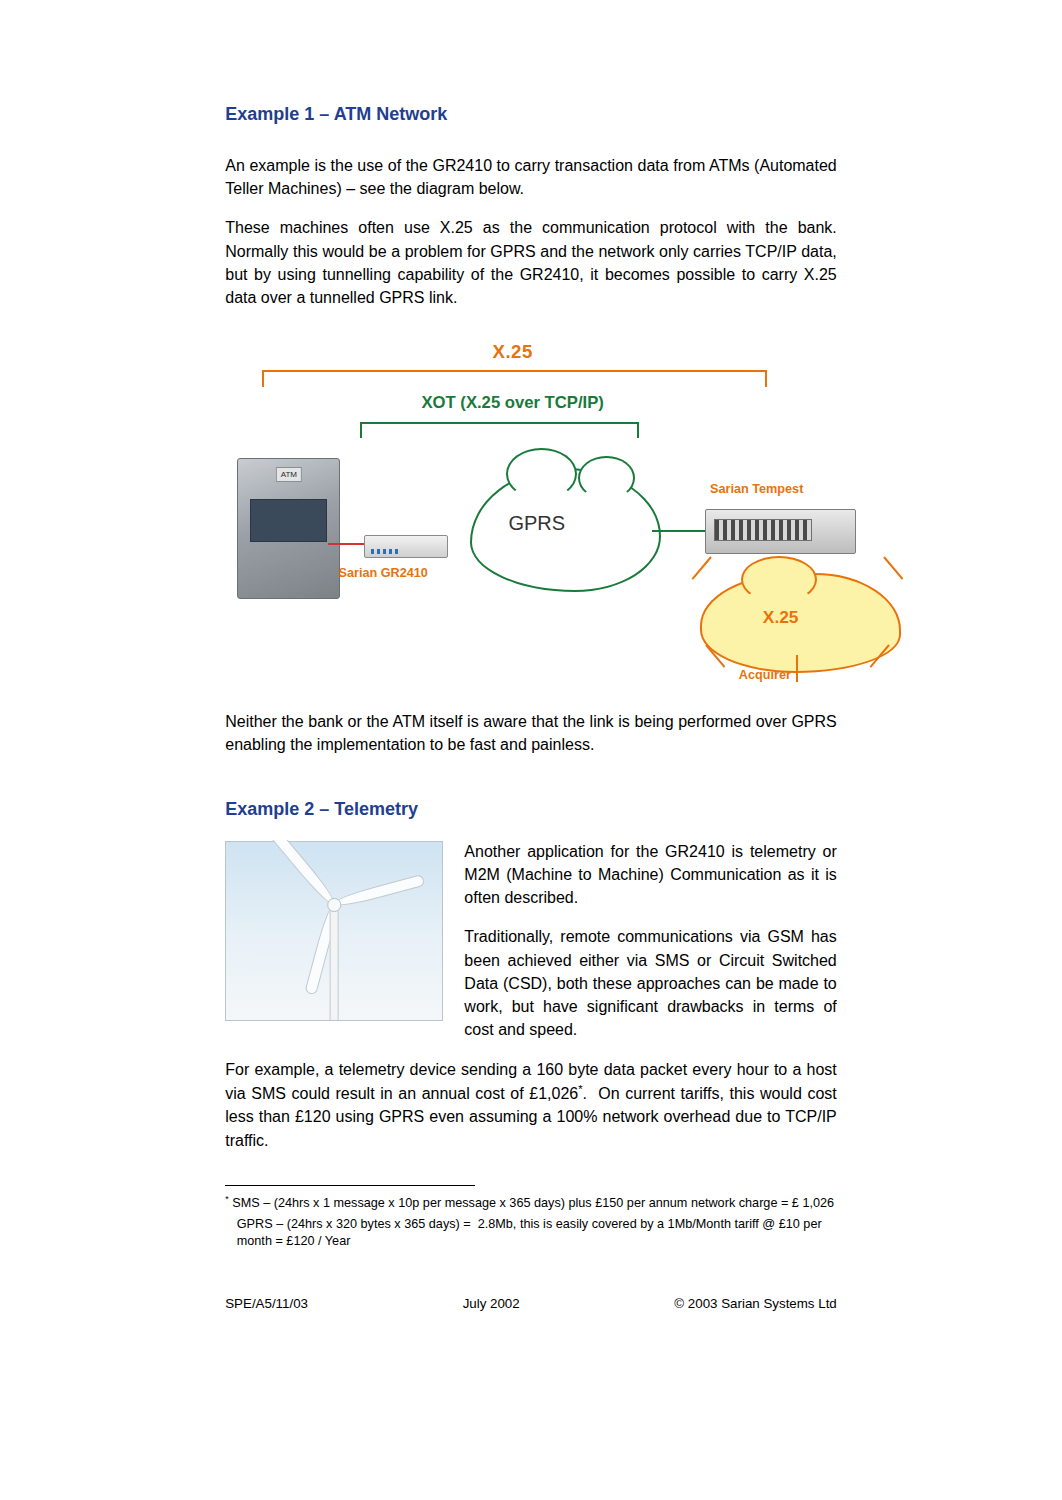Example 1 – ATM Network
An example is the use of the GR2410 to carry transaction data from ATMs (Automated Teller Machines) – see the diagram below.
These machines often use X.25 as the communication protocol with the bank. Normally this would be a problem for GPRS and the network only carries TCP/IP data, but by using tunnelling capability of the GR2410, it becomes possible to carry X.25 data over a tunnelled GPRS link.
X.25
XOT (X.25 over TCP/IP)
Sarian GR2410
GPRS
Sarian Tempest
X.25
Acquirer
Neither the bank or the ATM itself is aware that the link is being performed over GPRS enabling the implementation to be fast and painless.
Example 2 – Telemetry
Another application for the GR2410 is telemetry or M2M (Machine to Machine) Communication as it is often described.
Traditionally, remote communications via GSM has been achieved either via SMS or Circuit Switched Data (CSD), both these approaches can be made to work, but have significant drawbacks in terms of cost and speed.
For example, a telemetry device sending a 160 byte data packet every hour to a host via SMS could result in an annual cost of £1,026*. On current tariffs, this would cost less than £120 using GPRS even assuming a 100% network overhead due to TCP/IP traffic.
* SMS – (24hrs x 1 message x 10p per message x 365 days) plus £150 per annum network charge = £ 1,026
GPRS – (24hrs x 320 bytes x 365 days) = 2.8Mb, this is easily covered by a 1Mb/Month tariff @ £10 per month = £120 / Year
SPE/A5/11/03 July 2002 © 2003 Sarian Systems Ltd